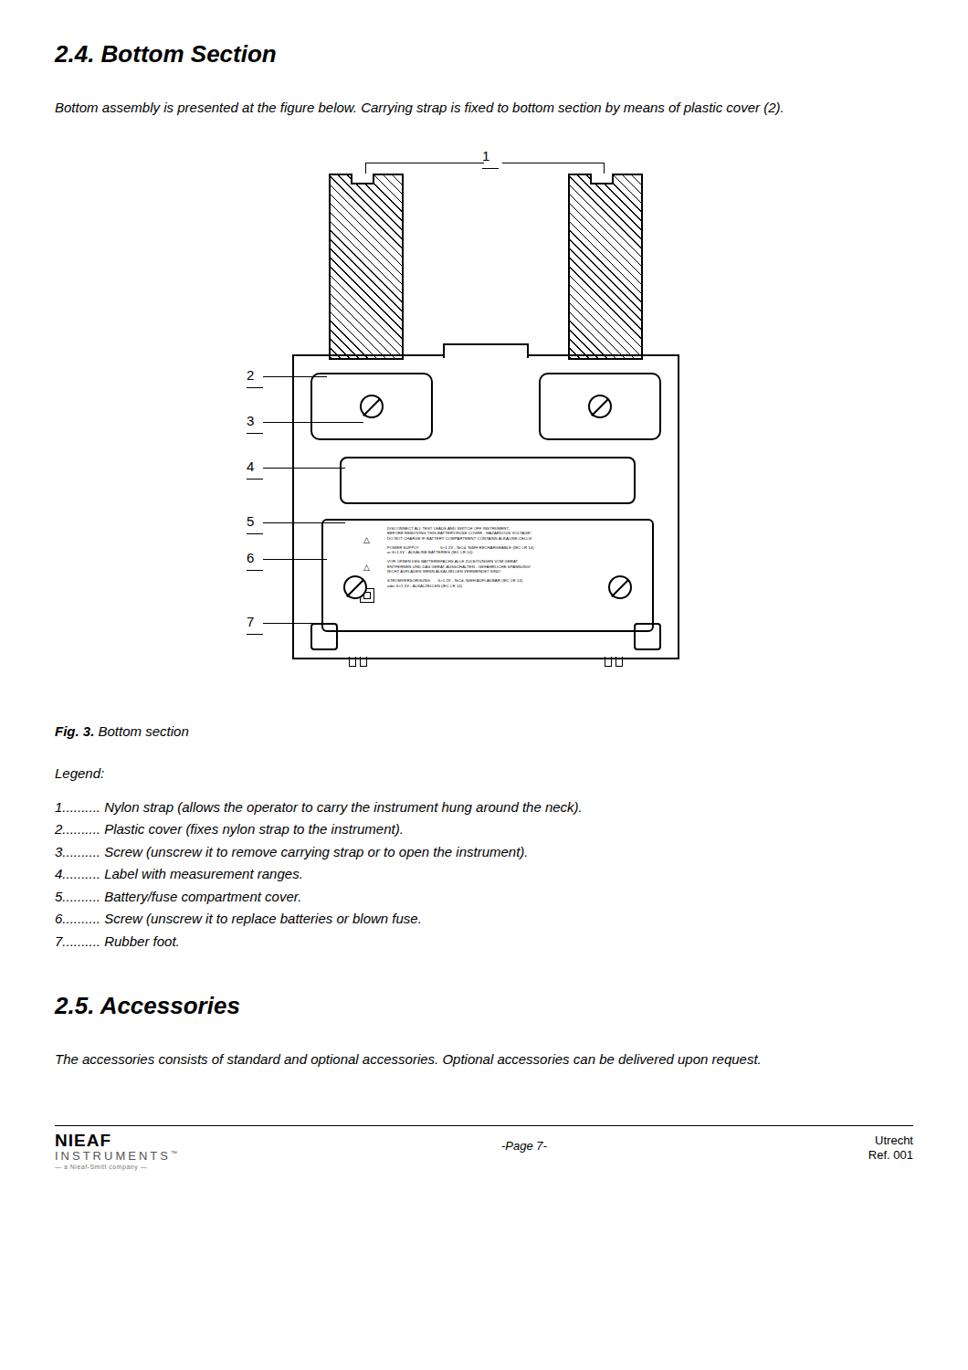2.4. Bottom Section
Bottom assembly is presented at the figure below. Carrying strap is fixed to bottom section by means of plastic cover (2).
1
△
△
DISCONNECT ALL TEST LEADS AND SWITCH OFF INSTRUMENT,
BEFORE REMOVING THIS BATTERY/FUSE COVER - HAZARDOUS VOLTAGE!
DO NOT CHARGE IF BATTERY COMPARTMENT CONTAINS ALKALINE CELLS!
POWER SUPPLY: 6×1.2V - NiCd, NiMH RECHARGEABLE (IEC LR 14)
or 6×1.5V - ALKALINE BATTERIES (IEC LR 14)
VOR OFNEN DES BATTERIEFACHS ALLE ZULEITUNGEN VOM GERAT
ENTFERNEN UND DAS GERAT AUSSCHALTEN - GEFAHRLICHE SPANNUNG!
NICHT AUFLADEN WENN ALKALZELLEN VERWENDET SIND!
STROMVERSORGUNG: 6×1.2V - NiCd, NiMH AUFLADBAR (IEC LR 14)
oder 6×1.5V - ALKALZELLEN (IEC LR 14)
2
3
4
5
6
7
Fig. 3. Bottom section
Legend:
1.......... Nylon strap (allows the operator to carry the instrument hung around the neck).
2.......... Plastic cover (fixes nylon strap to the instrument).
3.......... Screw (unscrew it to remove carrying strap or to open the instrument).
4.......... Label with measurement ranges.
5.......... Battery/fuse compartment cover.
6.......... Screw (unscrew it to replace batteries or blown fuse.
7.......... Rubber foot.
2.5. Accessories
The accessories consists of standard and optional accessories. Optional accessories can be delivered upon request.
NIEAF
INSTRUMENTS™
— a Nieaf-Smitt company —
-Page 7-
Utrecht
Ref. 001